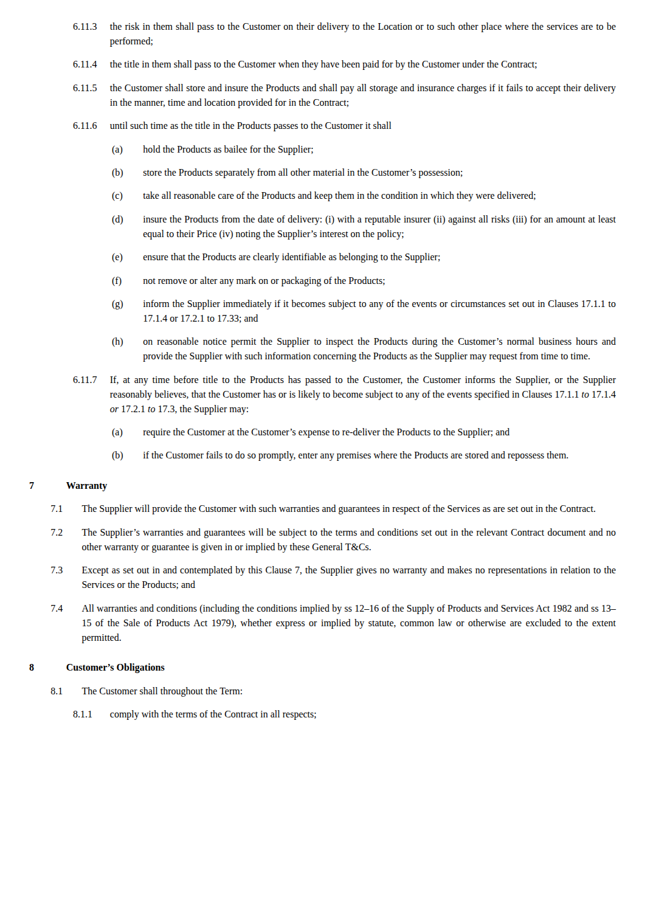6.11.3 the risk in them shall pass to the Customer on their delivery to the Location or to such other place where the services are to be performed;
6.11.4 the title in them shall pass to the Customer when they have been paid for by the Customer under the Contract;
6.11.5 the Customer shall store and insure the Products and shall pay all storage and insurance charges if it fails to accept their delivery in the manner, time and location provided for in the Contract;
6.11.6 until such time as the title in the Products passes to the Customer it shall
(a) hold the Products as bailee for the Supplier;
(b) store the Products separately from all other material in the Customer’s possession;
(c) take all reasonable care of the Products and keep them in the condition in which they were delivered;
(d) insure the Products from the date of delivery: (i) with a reputable insurer (ii) against all risks (iii) for an amount at least equal to their Price (iv) noting the Supplier’s interest on the policy;
(e) ensure that the Products are clearly identifiable as belonging to the Supplier;
(f) not remove or alter any mark on or packaging of the Products;
(g) inform the Supplier immediately if it becomes subject to any of the events or circumstances set out in Clauses 17.1.1 to 17.1.4 or 17.2.1 to 17.33; and
(h) on reasonable notice permit the Supplier to inspect the Products during the Customer’s normal business hours and provide the Supplier with such information concerning the Products as the Supplier may request from time to time.
6.11.7 If, at any time before title to the Products has passed to the Customer, the Customer informs the Supplier, or the Supplier reasonably believes, that the Customer has or is likely to become subject to any of the events specified in Clauses 17.1.1 to 17.1.4 or 17.2.1 to 17.3, the Supplier may:
(a) require the Customer at the Customer’s expense to re-deliver the Products to the Supplier; and
(b) if the Customer fails to do so promptly, enter any premises where the Products are stored and repossess them.
7 Warranty
7.1 The Supplier will provide the Customer with such warranties and guarantees in respect of the Services as are set out in the Contract.
7.2 The Supplier’s warranties and guarantees will be subject to the terms and conditions set out in the relevant Contract document and no other warranty or guarantee is given in or implied by these General T&Cs.
7.3 Except as set out in and contemplated by this Clause 7, the Supplier gives no warranty and makes no representations in relation to the Services or the Products; and
7.4 All warranties and conditions (including the conditions implied by ss 12–16 of the Supply of Products and Services Act 1982 and ss 13–15 of the Sale of Products Act 1979), whether express or implied by statute, common law or otherwise are excluded to the extent permitted.
8 Customer’s Obligations
8.1 The Customer shall throughout the Term:
8.1.1 comply with the terms of the Contract in all respects;